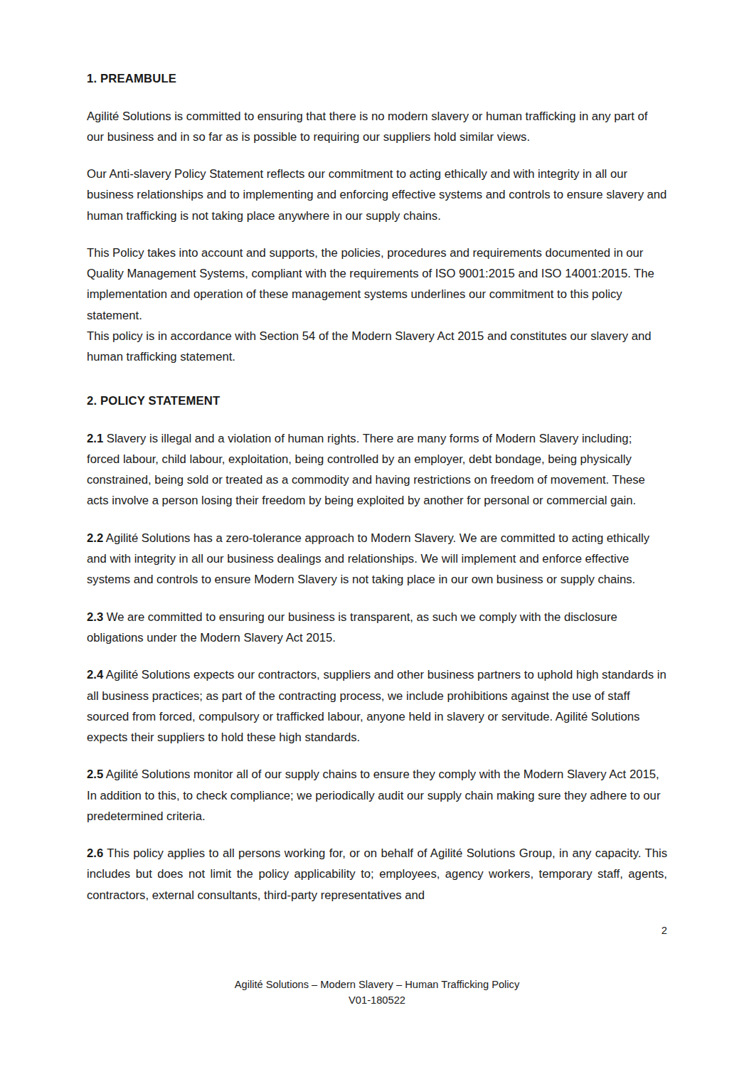1. PREAMBULE
Agilité Solutions is committed to ensuring that there is no modern slavery or human trafficking in any part of our business and in so far as is possible to requiring our suppliers hold similar views.
Our Anti-slavery Policy Statement reflects our commitment to acting ethically and with integrity in all our business relationships and to implementing and enforcing effective systems and controls to ensure slavery and human trafficking is not taking place anywhere in our supply chains.
This Policy takes into account and supports, the policies, procedures and requirements documented in our Quality Management Systems, compliant with the requirements of ISO 9001:2015 and ISO 14001:2015. The implementation and operation of these management systems underlines our commitment to this policy statement.
This policy is in accordance with Section 54 of the Modern Slavery Act 2015 and constitutes our slavery and human trafficking statement.
2. POLICY STATEMENT
2.1 Slavery is illegal and a violation of human rights. There are many forms of Modern Slavery including; forced labour, child labour, exploitation, being controlled by an employer, debt bondage, being physically constrained, being sold or treated as a commodity and having restrictions on freedom of movement. These acts involve a person losing their freedom by being exploited by another for personal or commercial gain.
2.2 Agilité Solutions has a zero-tolerance approach to Modern Slavery. We are committed to acting ethically and with integrity in all our business dealings and relationships. We will implement and enforce effective systems and controls to ensure Modern Slavery is not taking place in our own business or supply chains.
2.3 We are committed to ensuring our business is transparent, as such we comply with the disclosure obligations under the Modern Slavery Act 2015.
2.4 Agilité Solutions expects our contractors, suppliers and other business partners to uphold high standards in all business practices; as part of the contracting process, we include prohibitions against the use of staff sourced from forced, compulsory or trafficked labour, anyone held in slavery or servitude. Agilité Solutions expects their suppliers to hold these high standards.
2.5 Agilité Solutions monitor all of our supply chains to ensure they comply with the Modern Slavery Act 2015, In addition to this, to check compliance; we periodically audit our supply chain making sure they adhere to our predetermined criteria.
2.6 This policy applies to all persons working for, or on behalf of Agilité Solutions Group, in any capacity. This includes but does not limit the policy applicability to; employees, agency workers, temporary staff, agents, contractors, external consultants, third-party representatives and
2
Agilité Solutions – Modern Slavery – Human Trafficking Policy
V01-180522